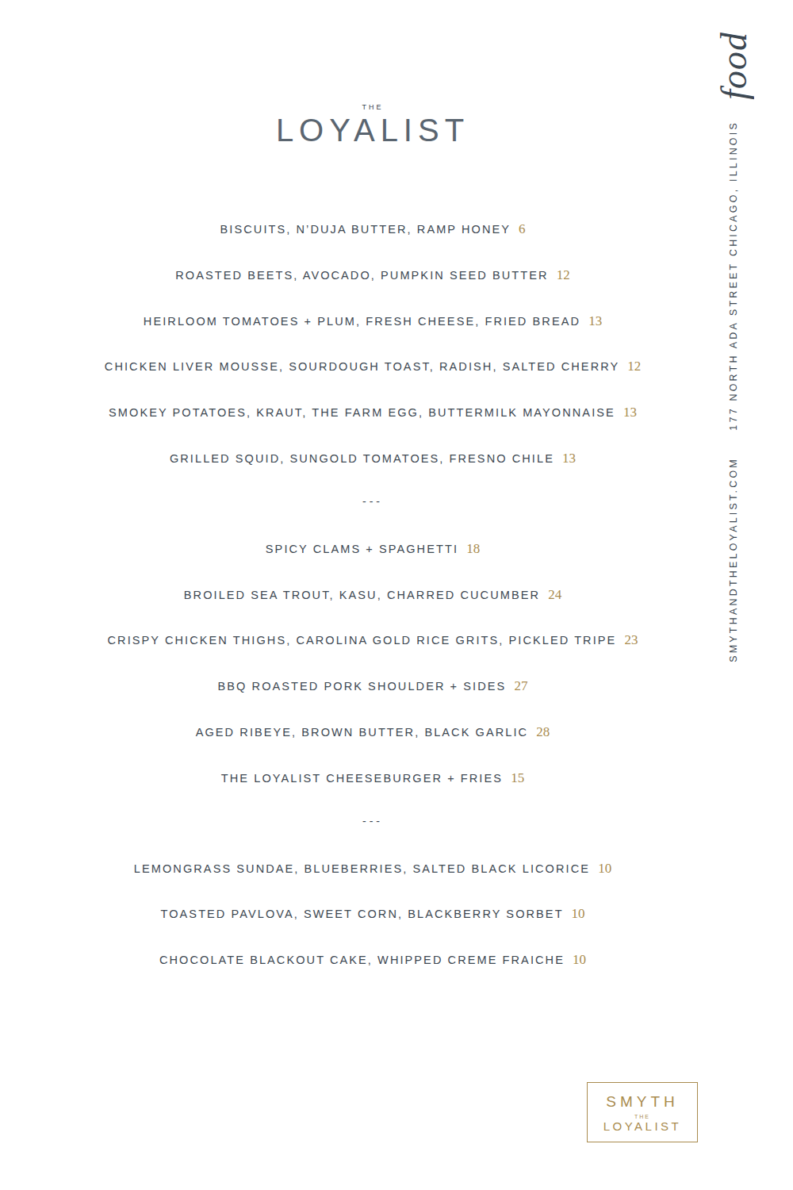food
SMYTHANDTHELOYALIST.COM 177 NORTH ADA STREET CHICAGO, ILLINOIS
THE
LOYALIST
BISCUITS, N’DUJA BUTTER, RAMP HONEY 6
ROASTED BEETS, AVOCADO, PUMPKIN SEED BUTTER 12
HEIRLOOM TOMATOES + PLUM, FRESH CHEESE, FRIED BREAD 13
CHICKEN LIVER MOUSSE, SOURDOUGH TOAST, RADISH, SALTED CHERRY 12
SMOKEY POTATOES, KRAUT, THE FARM EGG, BUTTERMILK MAYONNAISE 13
GRILLED SQUID, SUNGOLD TOMATOES, FRESNO CHILE 13
---
SPICY CLAMS + SPAGHETTI 18
BROILED SEA TROUT, KASU, CHARRED CUCUMBER 24
CRISPY CHICKEN THIGHS, CAROLINA GOLD RICE GRITS, PICKLED TRIPE 23
BBQ ROASTED PORK SHOULDER + SIDES 27
AGED RIBEYE, BROWN BUTTER, BLACK GARLIC 28
THE LOYALIST CHEESEBURGER + FRIES 15
---
LEMONGRASS SUNDAE, BLUEBERRIES, SALTED BLACK LICORICE 10
TOASTED PAVLOVA, SWEET CORN, BLACKBERRY SORBET 10
CHOCOLATE BLACKOUT CAKE, WHIPPED CREME FRAICHE 10
SMYTH
THE
LOYALIST